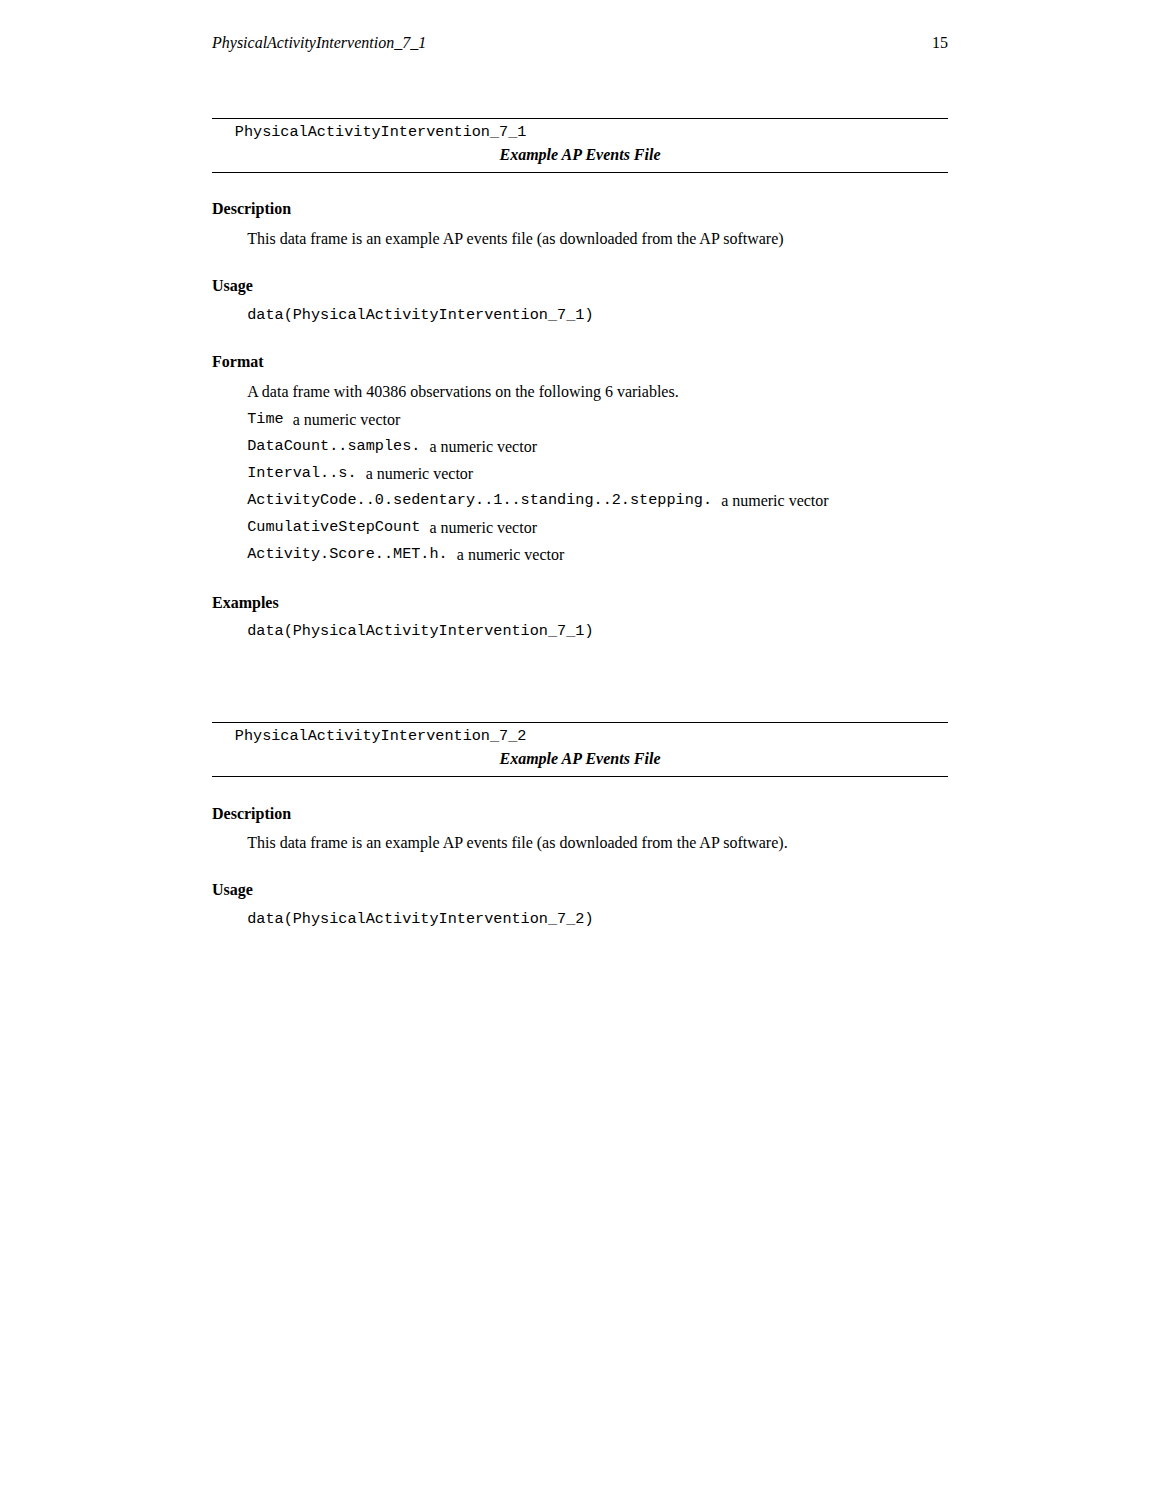PhysicalActivityIntervention_7_1 15
PhysicalActivityIntervention_7_1
Example AP Events File
Description
This data frame is an example AP events file (as downloaded from the AP software)
Usage
data(PhysicalActivityIntervention_7_1)
Format
A data frame with 40386 observations on the following 6 variables.
Time
a numeric vector
DataCount..samples.
a numeric vector
Interval..s.
a numeric vector
ActivityCode..0.sedentary..1..standing..2.stepping.
a numeric vector
CumulativeStepCount
a numeric vector
Activity.Score..MET.h.
a numeric vector
Examples
data(PhysicalActivityIntervention_7_1)
PhysicalActivityIntervention_7_2
Example AP Events File
Description
This data frame is an example AP events file (as downloaded from the AP software).
Usage
data(PhysicalActivityIntervention_7_2)